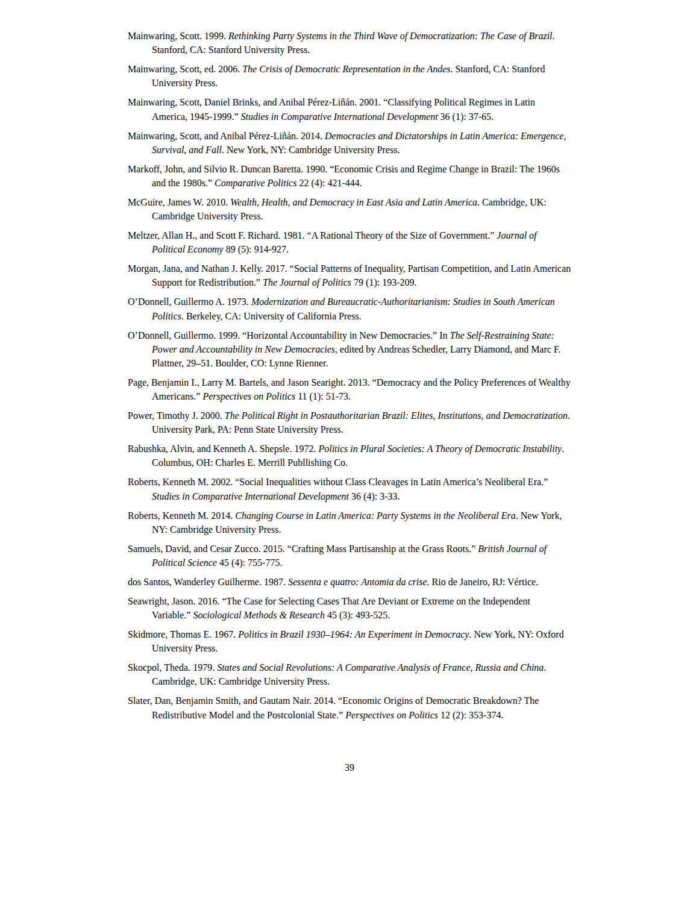Mainwaring, Scott. 1999. Rethinking Party Systems in the Third Wave of Democratization: The Case of Brazil. Stanford, CA: Stanford University Press.
Mainwaring, Scott, ed. 2006. The Crisis of Democratic Representation in the Andes. Stanford, CA: Stanford University Press.
Mainwaring, Scott, Daniel Brinks, and Anibal Pérez-Liñán. 2001. “Classifying Political Regimes in Latin America, 1945-1999.” Studies in Comparative International Development 36 (1): 37-65.
Mainwaring, Scott, and Anibal Pérez-Liñán. 2014. Democracies and Dictatorships in Latin America: Emergence, Survival, and Fall. New York, NY: Cambridge University Press.
Markoff, John, and Silvio R. Duncan Baretta. 1990. “Economic Crisis and Regime Change in Brazil: The 1960s and the 1980s.” Comparative Politics 22 (4): 421-444.
McGuire, James W. 2010. Wealth, Health, and Democracy in East Asia and Latin America. Cambridge, UK: Cambridge University Press.
Meltzer, Allan H., and Scott F. Richard. 1981. “A Rational Theory of the Size of Government.” Journal of Political Economy 89 (5): 914-927.
Morgan, Jana, and Nathan J. Kelly. 2017. “Social Patterns of Inequality, Partisan Competition, and Latin American Support for Redistribution.” The Journal of Politics 79 (1): 193-209.
O’Donnell, Guillermo A. 1973. Modernization and Bureaucratic-Authoritarianism: Studies in South American Politics. Berkeley, CA: University of California Press.
O’Donnell, Guillermo. 1999. “Horizontal Accountability in New Democracies.” In The Self-Restraining State: Power and Accountability in New Democracies, edited by Andreas Schedler, Larry Diamond, and Marc F. Plattner, 29–51. Boulder, CO: Lynne Rienner.
Page, Benjamin I., Larry M. Bartels, and Jason Searight. 2013. “Democracy and the Policy Preferences of Wealthy Americans.” Perspectives on Politics 11 (1): 51-73.
Power, Timothy J. 2000. The Political Right in Postauthoritarian Brazil: Elites, Institutions, and Democratization. University Park, PA: Penn State University Press.
Rabushka, Alvin, and Kenneth A. Shepsle. 1972. Politics in Plural Societies: A Theory of Democratic Instability. Columbus, OH: Charles E. Merrill Publlishing Co.
Roberts, Kenneth M. 2002. “Social Inequalities without Class Cleavages in Latin America’s Neoliberal Era.” Studies in Comparative International Development 36 (4): 3-33.
Roberts, Kenneth M. 2014. Changing Course in Latin America: Party Systems in the Neoliberal Era. New York, NY: Cambridge University Press.
Samuels, David, and Cesar Zucco. 2015. “Crafting Mass Partisanship at the Grass Roots.” British Journal of Political Science 45 (4): 755-775.
dos Santos, Wanderley Guilherme. 1987. Sessenta e quatro: Antomia da crise. Rio de Janeiro, RJ: Vértice.
Seawright, Jason. 2016. “The Case for Selecting Cases That Are Deviant or Extreme on the Independent Variable.” Sociological Methods & Research 45 (3): 493-525.
Skidmore, Thomas E. 1967. Politics in Brazil 1930–1964: An Experiment in Democracy. New York, NY: Oxford University Press.
Skocpol, Theda. 1979. States and Social Revolutions: A Comparative Analysis of France, Russia and China. Cambridge, UK: Cambridge University Press.
Slater, Dan, Benjamin Smith, and Gautam Nair. 2014. “Economic Origins of Democratic Breakdown? The Redistributive Model and the Postcolonial State.” Perspectives on Politics 12 (2): 353-374.
39